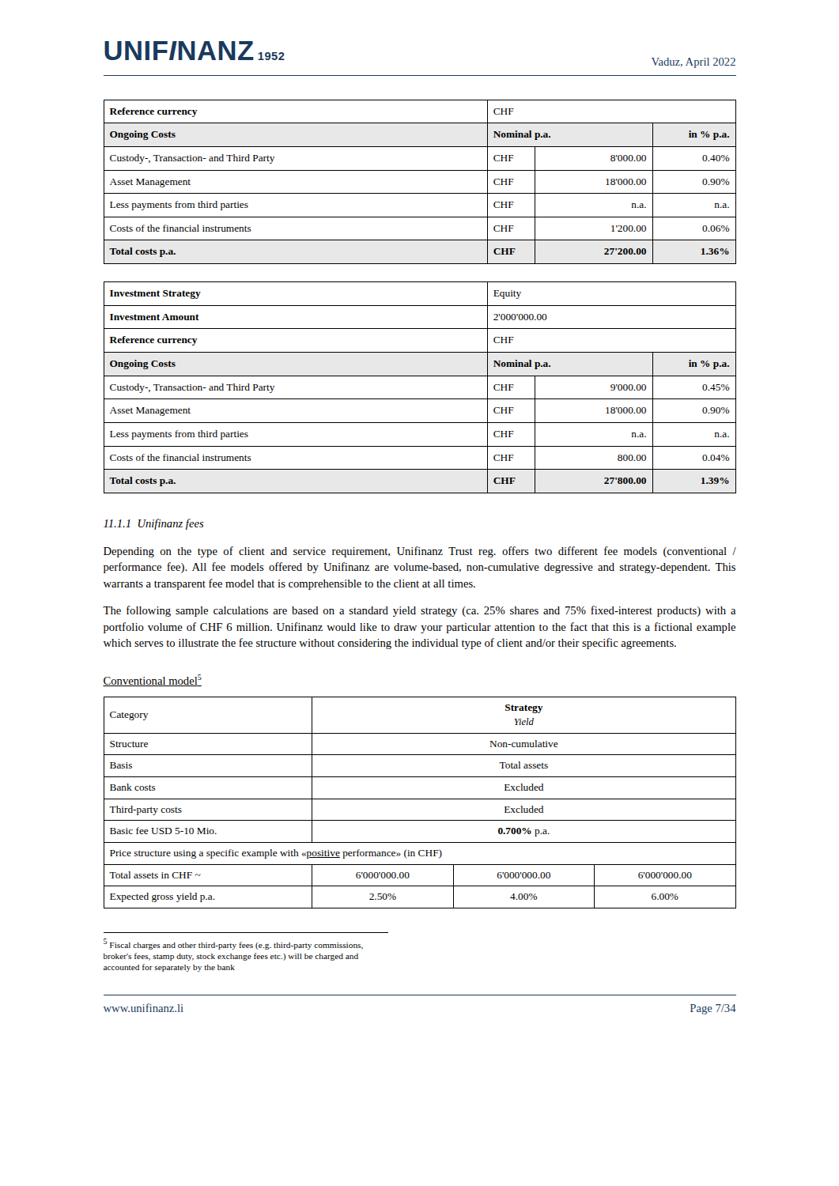UNIFINANZ1952
Vaduz, April 2022
| Reference currency | CHF |
| Ongoing Costs | Nominal p.a. | in % p.a. |
| Custody-, Transaction- and Third Party | CHF | 8'000.00 | 0.40% |
| Asset Management | CHF | 18'000.00 | 0.90% |
| Less payments from third parties | CHF | n.a. | n.a. |
| Costs of the financial instruments | CHF | 1'200.00 | 0.06% |
| Total costs p.a. | CHF | 27'200.00 | 1.36% |
| Investment Strategy | Equity |
| Investment Amount | 2'000'000.00 |
| Reference currency | CHF |
| Ongoing Costs | Nominal p.a. | in % p.a. |
| Custody-, Transaction- and Third Party | CHF | 9'000.00 | 0.45% |
| Asset Management | CHF | 18'000.00 | 0.90% |
| Less payments from third parties | CHF | n.a. | n.a. |
| Costs of the financial instruments | CHF | 800.00 | 0.04% |
| Total costs p.a. | CHF | 27'800.00 | 1.39% |
11.1.1 Unifinanz fees
Depending on the type of client and service requirement, Unifinanz Trust reg. offers two different fee models (conventional / performance fee). All fee models offered by Unifinanz are volume-based, non-cumulative degressive and strategy-dependent. This warrants a transparent fee model that is comprehensible to the client at all times.
The following sample calculations are based on a standard yield strategy (ca. 25% shares and 75% fixed-interest products) with a portfolio volume of CHF 6 million. Unifinanz would like to draw your particular attention to the fact that this is a fictional example which serves to illustrate the fee structure without considering the individual type of client and/or their specific agreements.
Conventional model5
| Category | Strategy Yield |
| Structure | Non-cumulative |
| Basis | Total assets |
| Bank costs | Excluded |
| Third-party costs | Excluded |
| Basic fee USD 5-10 Mio. | 0.700% p.a. |
| Price structure using a specific example with « positive performance» (in CHF) |
| Total assets in CHF ~ | 6'000'000.00 | 6'000'000.00 | 6'000'000.00 |
| Expected gross yield p.a. | 2.50% | 4.00% | 6.00% |
5 Fiscal charges and other third-party fees (e.g. third-party commissions, broker's fees, stamp duty, stock exchange fees etc.) will be charged and accounted for separately by the bank
www.unifinanz.li Page 7/34